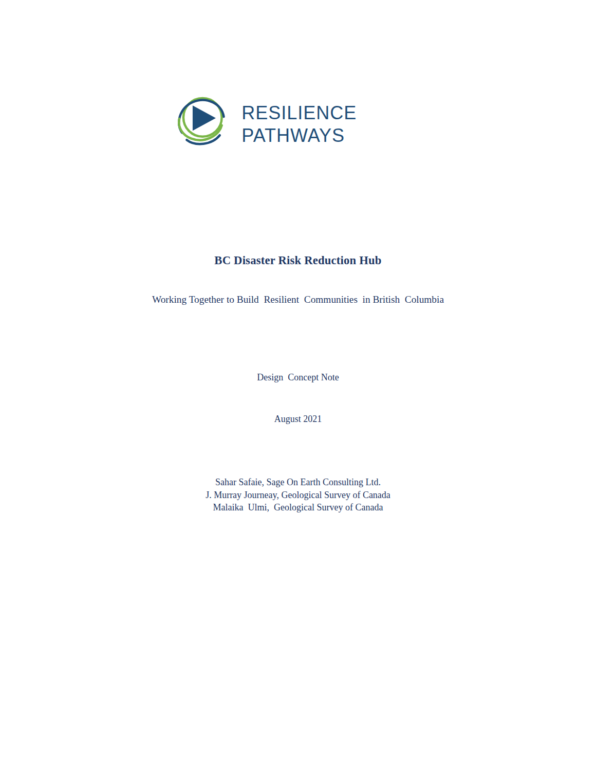RESILIENCE PATHWAYS
BC Disaster Risk Reduction Hub
Working Together to Build Resilient Communities in British Columbia
Design Concept Note
August 2021
Sahar Safaie, Sage On Earth Consulting Ltd.
J. Murray Journeay, Geological Survey of Canada
Malaika Ulmi, Geological Survey of Canada